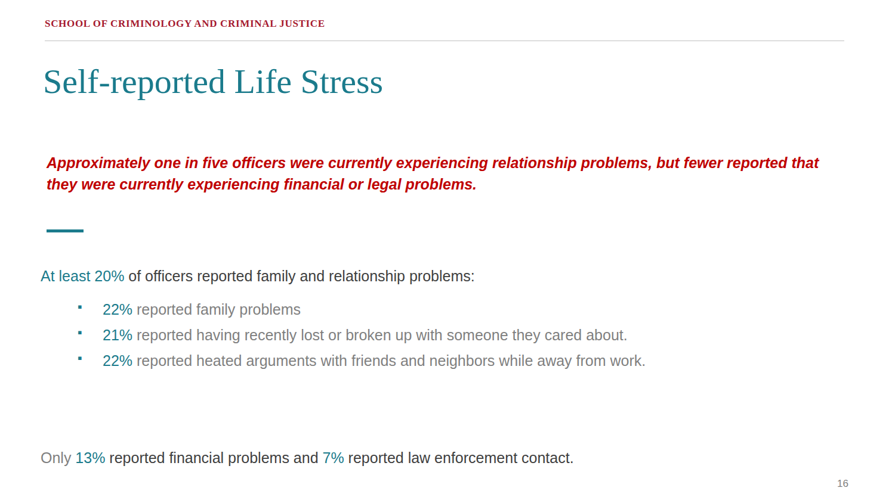School of Criminology and Criminal Justice
Self-reported Life Stress
Approximately one in five officers were currently experiencing relationship problems, but fewer reported that they were currently experiencing financial or legal problems.
At least 20% of officers reported family and relationship problems:
22% reported family problems
21% reported having recently lost or broken up with someone they cared about.
22% reported heated arguments with friends and neighbors while away from work.
Only 13% reported financial problems and 7% reported law enforcement contact.
16